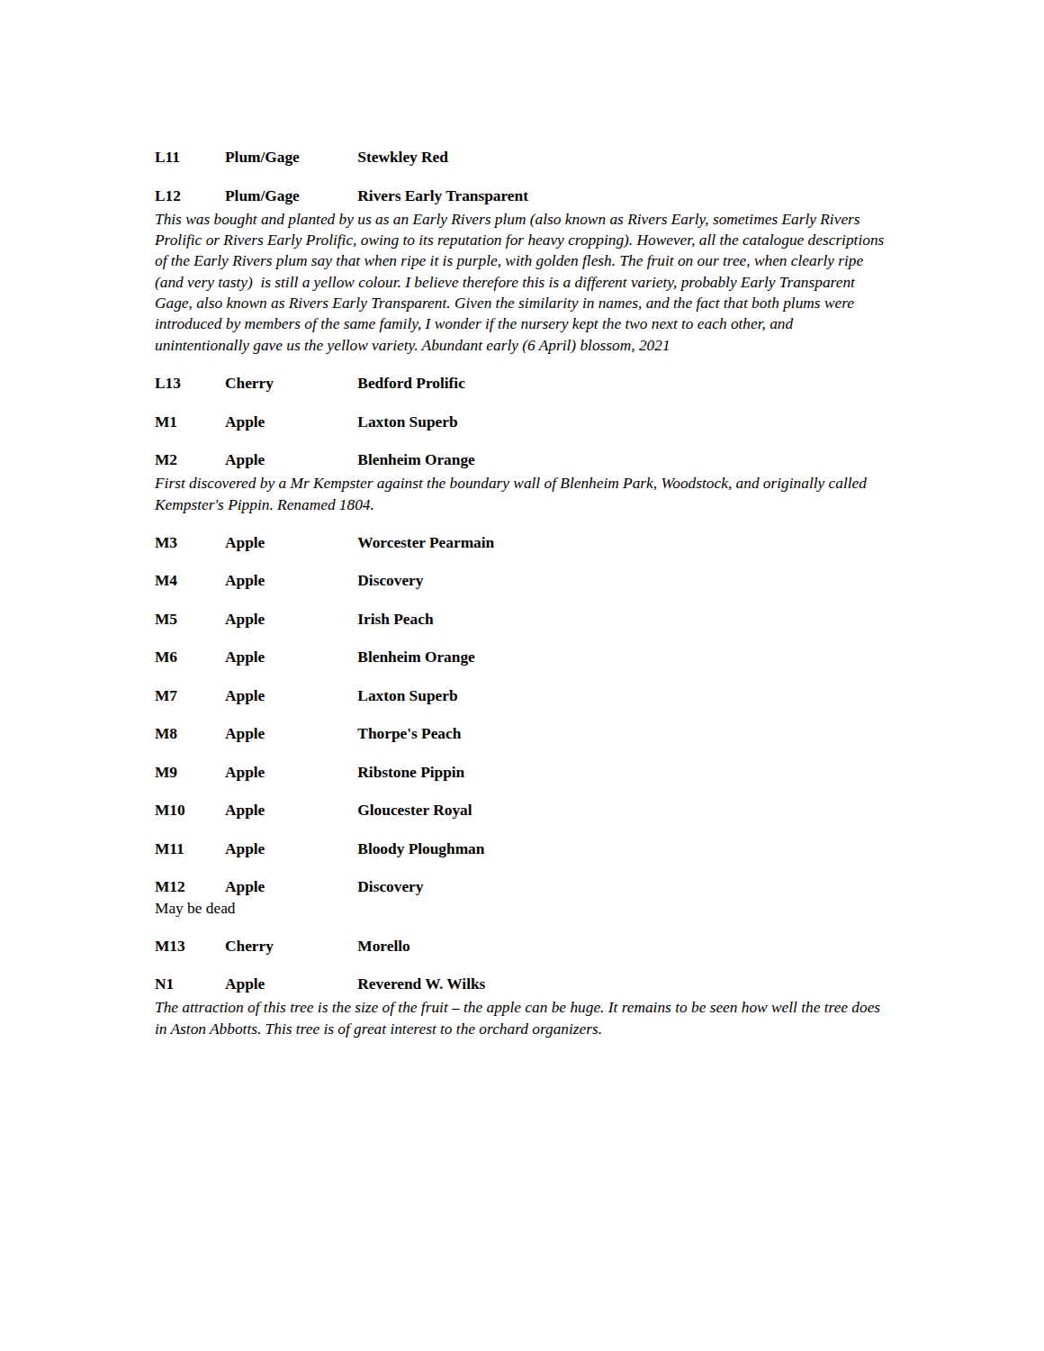L11 Plum/Gage Stewkley Red
L12 Plum/Gage Rivers Early Transparent
This was bought and planted by us as an Early Rivers plum (also known as Rivers Early, sometimes Early Rivers Prolific or Rivers Early Prolific, owing to its reputation for heavy cropping). However, all the catalogue descriptions of the Early Rivers plum say that when ripe it is purple, with golden flesh. The fruit on our tree, when clearly ripe (and very tasty) is still a yellow colour. I believe therefore this is a different variety, probably Early Transparent Gage, also known as Rivers Early Transparent. Given the similarity in names, and the fact that both plums were introduced by members of the same family, I wonder if the nursery kept the two next to each other, and unintentionally gave us the yellow variety. Abundant early (6 April) blossom, 2021
L13 Cherry Bedford Prolific
M1 Apple Laxton Superb
M2 Apple Blenheim Orange
First discovered by a Mr Kempster against the boundary wall of Blenheim Park, Woodstock, and originally called Kempster's Pippin. Renamed 1804.
M3 Apple Worcester Pearmain
M4 Apple Discovery
M5 Apple Irish Peach
M6 Apple Blenheim Orange
M7 Apple Laxton Superb
M8 Apple Thorpe's Peach
M9 Apple Ribstone Pippin
M10 Apple Gloucester Royal
M11 Apple Bloody Ploughman
M12 Apple Discovery
May be dead
M13 Cherry Morello
N1 Apple Reverend W. Wilks
The attraction of this tree is the size of the fruit – the apple can be huge. It remains to be seen how well the tree does in Aston Abbotts. This tree is of great interest to the orchard organizers.